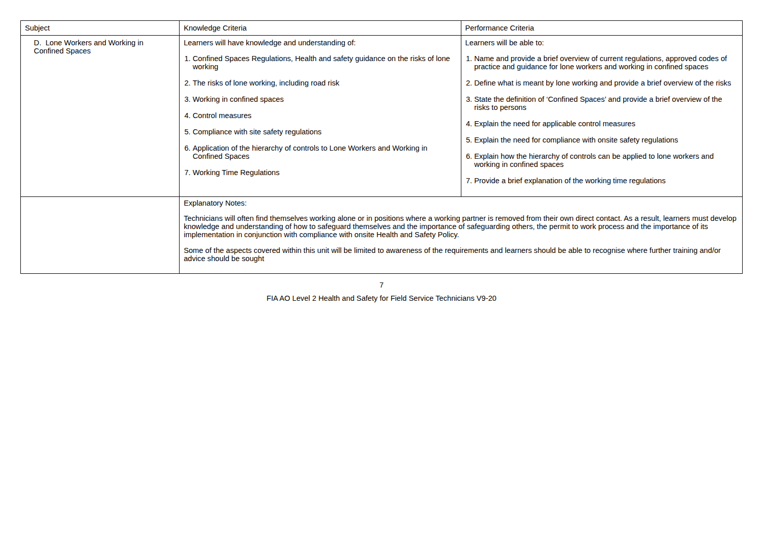| Subject | Knowledge Criteria | Performance Criteria |
| --- | --- | --- |
| D. Lone Workers and Working in Confined Spaces | Learners will have knowledge and understanding of: Confined Spaces Regulations, Health and safety guidance on the risks of lone working The risks of lone working, including road risk Working in confined spaces Control measures Compliance with site safety regulations Application of the hierarchy of controls to Lone Workers and Working in Confined Spaces Working Time Regulations | Learners will be able to: Name and provide a brief overview of current regulations, approved codes of practice and guidance for lone workers and working in confined spaces Define what is meant by lone working and provide a brief overview of the risks State the definition of ‘Confined Spaces’ and provide a brief overview of the risks to persons Explain the need for applicable control measures Explain the need for compliance with onsite safety regulations Explain how the hierarchy of controls can be applied to lone workers and working in confined spaces Provide a brief explanation of the working time regulations |
| | Explanatory Notes: Technicians will often find themselves working alone or in positions where a working partner is removed from their own direct contact. As a result, learners must develop knowledge and understanding of how to safeguard themselves and the importance of safeguarding others, the permit to work process and the importance of its implementation in conjunction with compliance with onsite Health and Safety Policy. Some of the aspects covered within this unit will be limited to awareness of the requirements and learners should be able to recognise where further training and/or advice should be sought |
7
FIA AO Level 2 Health and Safety for Field Service Technicians V9-20